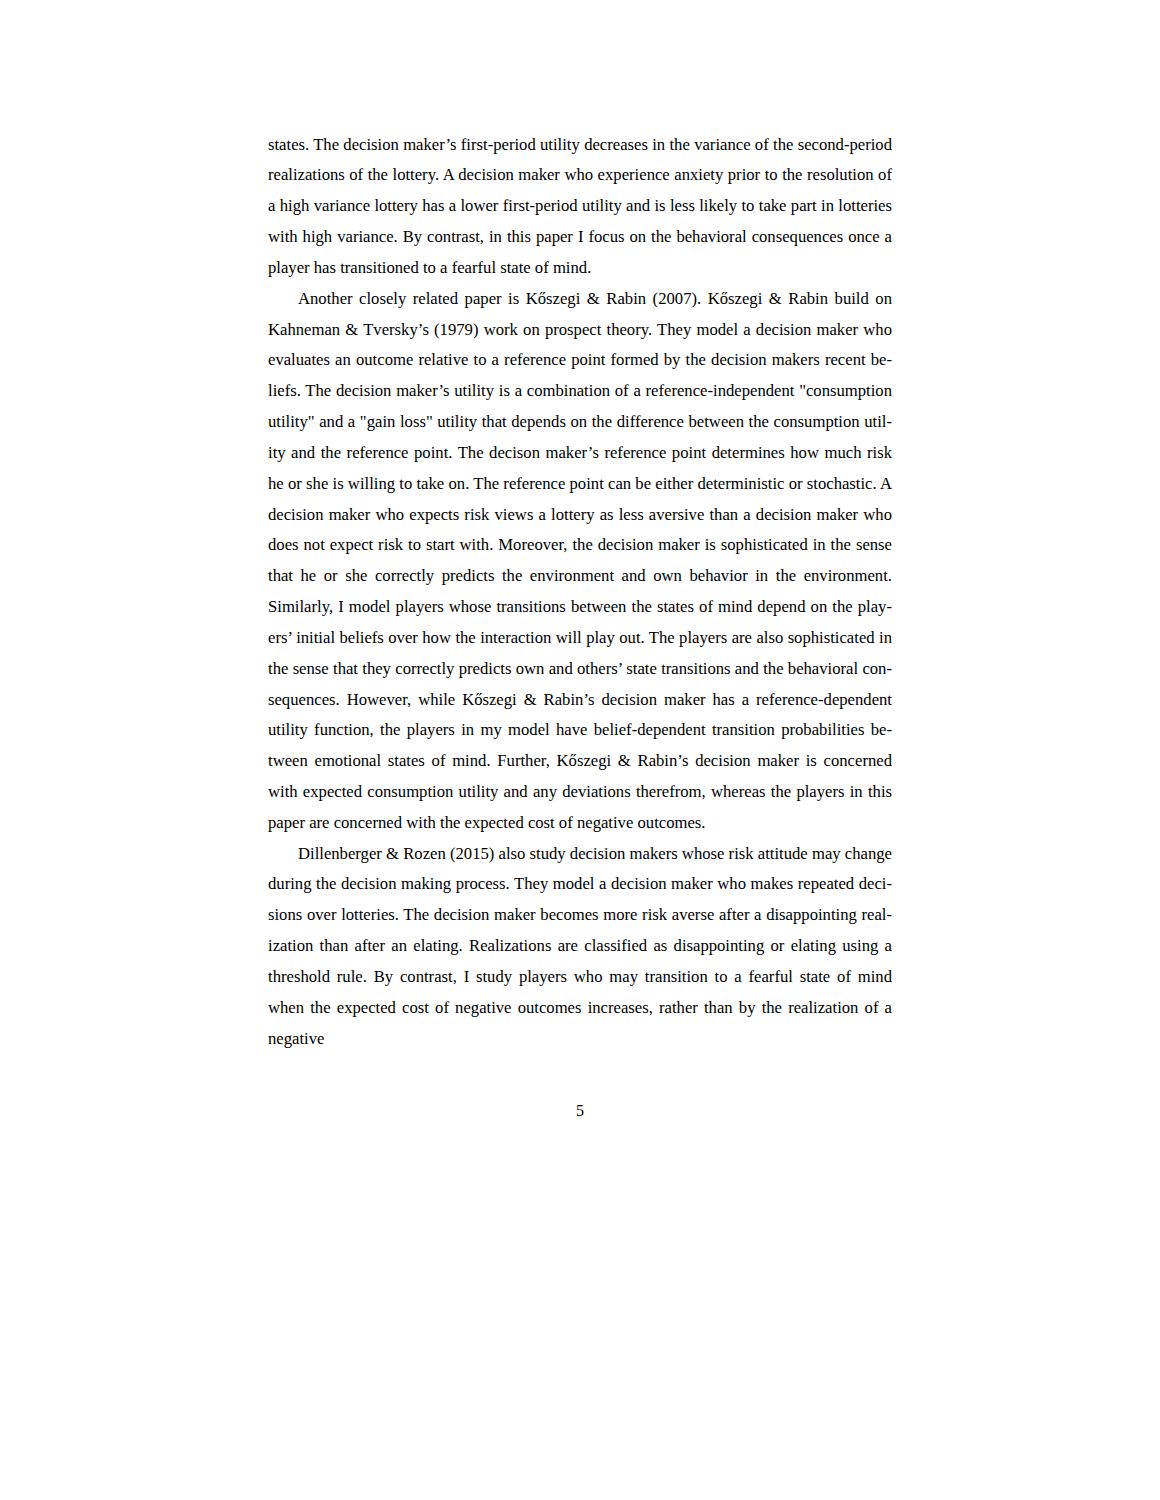states. The decision maker’s first-period utility decreases in the variance of the second-period realizations of the lottery. A decision maker who experience anxiety prior to the resolution of a high variance lottery has a lower first-period utility and is less likely to take part in lotteries with high variance. By contrast, in this paper I focus on the behavioral consequences once a player has transitioned to a fearful state of mind.
Another closely related paper is Kőszegi & Rabin (2007). Kőszegi & Rabin build on Kahneman & Tversky’s (1979) work on prospect theory. They model a decision maker who evaluates an outcome relative to a reference point formed by the decision makers recent beliefs. The decision maker’s utility is a combination of a reference-independent "consumption utility" and a "gain loss" utility that depends on the difference between the consumption utility and the reference point. The decison maker’s reference point determines how much risk he or she is willing to take on. The reference point can be either deterministic or stochastic. A decision maker who expects risk views a lottery as less aversive than a decision maker who does not expect risk to start with. Moreover, the decision maker is sophisticated in the sense that he or she correctly predicts the environment and own behavior in the environment. Similarly, I model players whose transitions between the states of mind depend on the players’ initial beliefs over how the interaction will play out. The players are also sophisticated in the sense that they correctly predicts own and others’ state transitions and the behavioral consequences. However, while Kőszegi & Rabin’s decision maker has a reference-dependent utility function, the players in my model have belief-dependent transition probabilities between emotional states of mind. Further, Kőszegi & Rabin’s decision maker is concerned with expected consumption utility and any deviations therefrom, whereas the players in this paper are concerned with the expected cost of negative outcomes.
Dillenberger & Rozen (2015) also study decision makers whose risk attitude may change during the decision making process. They model a decision maker who makes repeated decisions over lotteries. The decision maker becomes more risk averse after a disappointing realization than after an elating. Realizations are classified as disappointing or elating using a threshold rule. By contrast, I study players who may transition to a fearful state of mind when the expected cost of negative outcomes increases, rather than by the realization of a negative
5